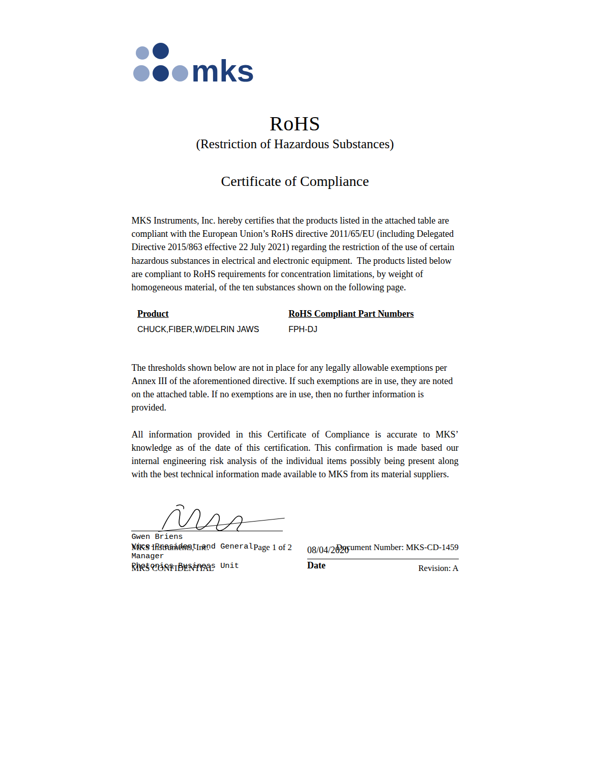mks
RoHS
(Restriction of Hazardous Substances)
Certificate of Compliance
MKS Instruments, Inc. hereby certifies that the products listed in the attached table are compliant with the European Union’s RoHS directive 2011/65/EU (including Delegated Directive 2015/863 effective 22 July 2021) regarding the restriction of the use of certain hazardous substances in electrical and electronic equipment. The products listed below are compliant to RoHS requirements for concentration limitations, by weight of homogeneous material, of the ten substances shown on the following page.
| Product | RoHS Compliant Part Numbers |
| --- | --- |
| CHUCK,FIBER,W/DELRIN JAWS | FPH-DJ |
The thresholds shown below are not in place for any legally allowable exemptions per Annex III of the aforementioned directive. If such exemptions are in use, they are noted on the attached table. If no exemptions are in use, then no further information is provided.
All information provided in this Certificate of Compliance is accurate to MKS’ knowledge as of the date of this certification. This confirmation is made based our internal engineering risk analysis of the individual items possibly being present along with the best technical information made available to MKS from its material suppliers.
Gwen Briens
Vice-President and General Manager
Photonics Business Unit
08/04/2020
Date
MKS Instruments, Inc.
Page 1 of 2
Document Number: MKS-CD-1459
MKS CONFIDENTIAL
Revision: A